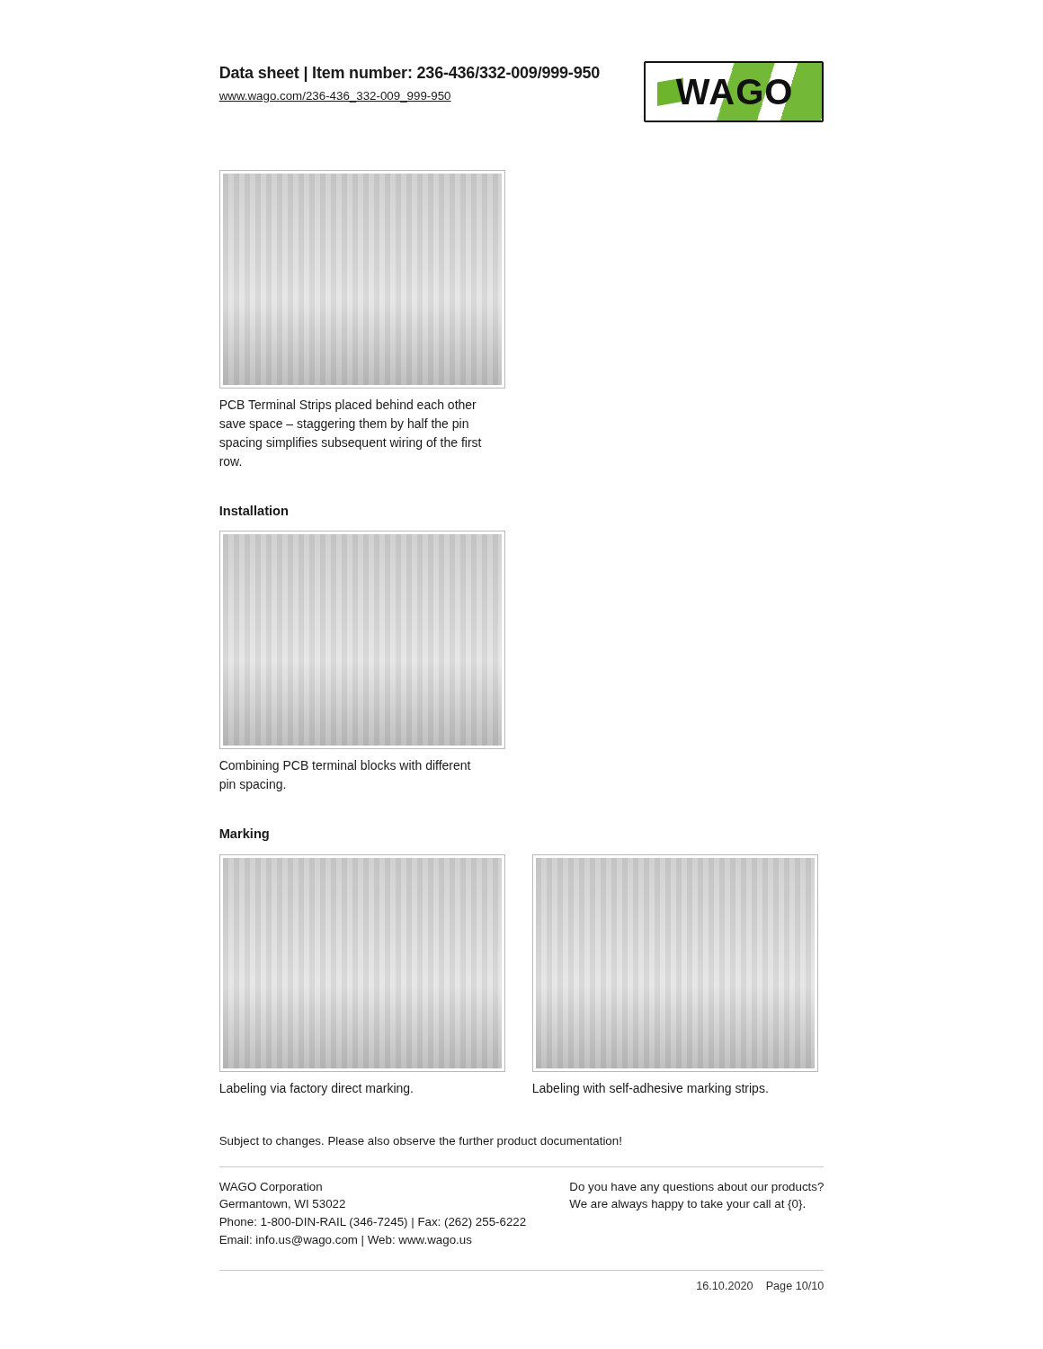Data sheet | Item number: 236-436/332-009/999-950
www.wago.com/236-436_332-009_999-950
WAGO
PCB Terminal Strips placed behind each other save space – staggering them by half the pin spacing simplifies subsequent wiring of the first row.
Installation
Combining PCB terminal blocks with different pin spacing.
Marking
Labeling via factory direct marking.
Labeling with self-adhesive marking strips.
Subject to changes. Please also observe the further product documentation!
WAGO Corporation
Germantown, WI 53022
Phone: 1-800-DIN-RAIL (346-7245) | Fax: (262) 255-6222
Email: info.us@wago.com | Web: www.wago.us
Do you have any questions about our products?
We are always happy to take your call at {0}.
16.10.2020 Page 10/10